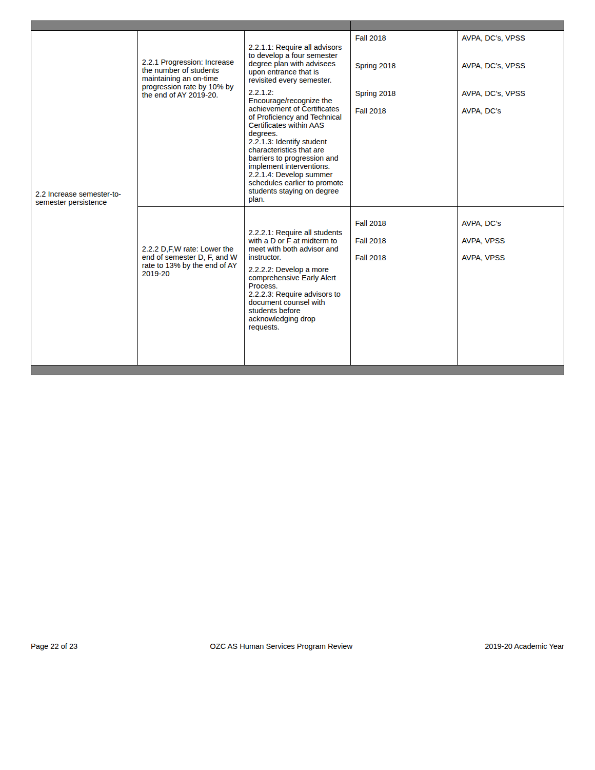| 2.2 Increase semester-to-semester persistence | 2.2.1 Progression: Increase the number of students maintaining an on-time progression rate by 10% by the end of AY 2019-20. | 2.2.1.1: Require all advisors to develop a four semester degree plan with advisees upon entrance that is revisited every semester. 2.2.1.2: Encourage/recognize the achievement of Certificates of Proficiency and Technical Certificates within AAS degrees. 2.2.1.3: Identify student characteristics that are barriers to progression and implement interventions. 2.2.1.4: Develop summer schedules earlier to promote students staying on degree plan. | Fall 2018 Spring 2018 Spring 2018 Fall 2018 | AVPA, DC’s, VPSS AVPA, DC’s, VPSS AVPA, DC’s, VPSS AVPA, DC’s |
| 2.2.2 D,F,W rate: Lower the end of semester D, F, and W rate to 13% by the end of AY 2019-20 | 2.2.2.1: Require all students with a D or F at midterm to meet with both advisor and instructor. 2.2.2.2: Develop a more comprehensive Early Alert Process. 2.2.2.3: Require advisors to document counsel with students before acknowledging drop requests. | Fall 2018 Fall 2018 Fall 2018 | AVPA, DC’s AVPA, VPSS AVPA, VPSS |
Page 22 of 23 OZC AS Human Services Program Review 2019-20 Academic Year